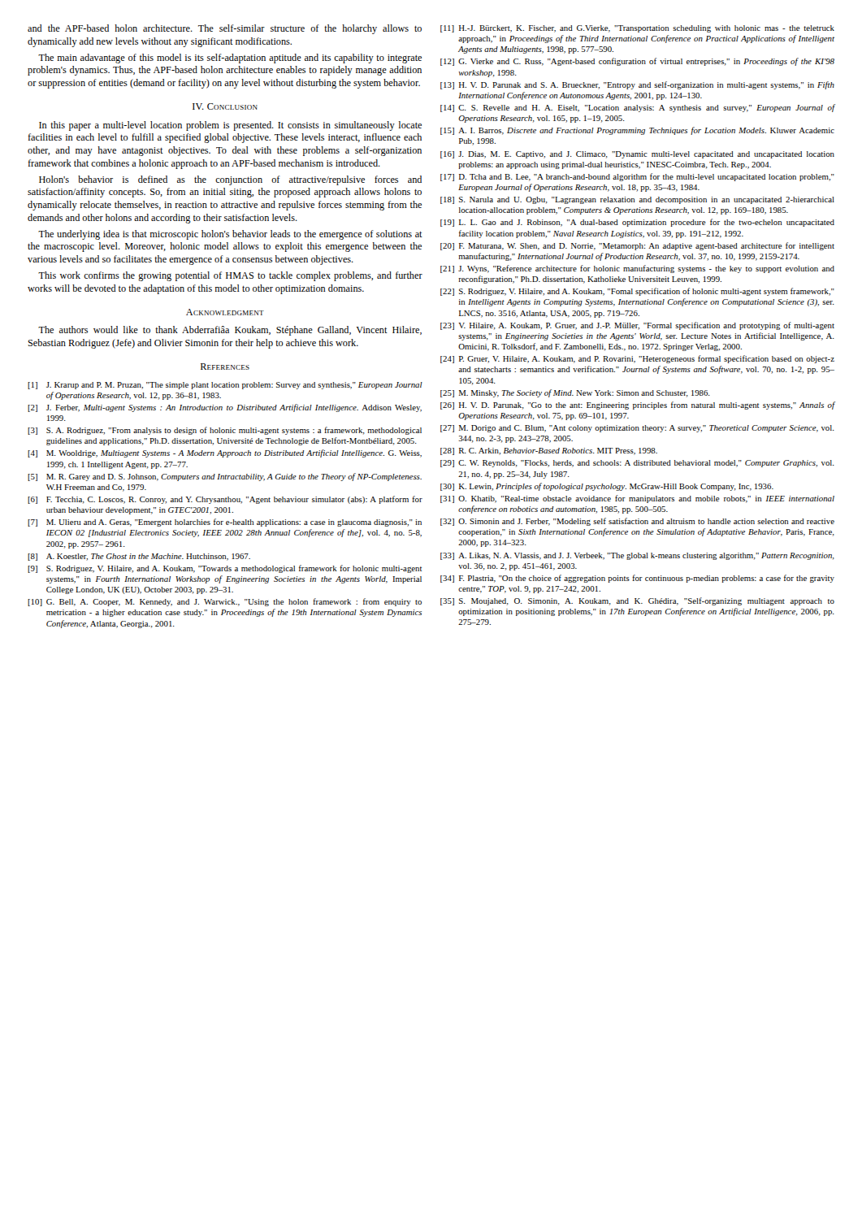and the APF-based holon architecture. The self-similar structure of the holarchy allows to dynamically add new levels without any significant modifications.
The main adavantage of this model is its self-adaptation aptitude and its capability to integrate problem's dynamics. Thus, the APF-based holon architecture enables to rapidely manage addition or suppression of entities (demand or facility) on any level without disturbing the system behavior.
IV. Conclusion
In this paper a multi-level location problem is presented. It consists in simultaneously locate facilities in each level to fulfill a specified global objective. These levels interact, influence each other, and may have antagonist objectives. To deal with these problems a self-organization framework that combines a holonic approach to an APF-based mechanism is introduced.
Holon's behavior is defined as the conjunction of attractive/repulsive forces and satisfaction/affinity concepts. So, from an initial siting, the proposed approach allows holons to dynamically relocate themselves, in reaction to attractive and repulsive forces stemming from the demands and other holons and according to their satisfaction levels.
The underlying idea is that microscopic holon's behavior leads to the emergence of solutions at the macroscopic level. Moreover, holonic model allows to exploit this emergence between the various levels and so facilitates the emergence of a consensus between objectives.
This work confirms the growing potential of HMAS to tackle complex problems, and further works will be devoted to the adaptation of this model to other optimization domains.
Acknowledgment
The authors would like to thank Abderrafiâa Koukam, Stéphane Galland, Vincent Hilaire, Sebastian Rodriguez (Jefe) and Olivier Simonin for their help to achieve this work.
References
[1] J. Krarup and P. M. Pruzan, "The simple plant location problem: Survey and synthesis," European Journal of Operations Research, vol. 12, pp. 36–81, 1983.
[2] J. Ferber, Multi-agent Systems : An Introduction to Distributed Artificial Intelligence. Addison Wesley, 1999.
[3] S. A. Rodriguez, "From analysis to design of holonic multi-agent systems : a framework, methodological guidelines and applications," Ph.D. dissertation, Université de Technologie de Belfort-Montbéliard, 2005.
[4] M. Wooldrige, Multiagent Systems - A Modern Approach to Distributed Artificial Intelligence. G. Weiss, 1999, ch. 1 Intelligent Agent, pp. 27–77.
[5] M. R. Garey and D. S. Johnson, Computers and Intractability, A Guide to the Theory of NP-Completeness. W.H Freeman and Co, 1979.
[6] F. Tecchia, C. Loscos, R. Conroy, and Y. Chrysanthou, "Agent behaviour simulator (abs): A platform for urban behaviour development," in GTEC'2001, 2001.
[7] M. Ulieru and A. Geras, "Emergent holarchies for e-health applications: a case in glaucoma diagnosis," in IECON 02 [Industrial Electronics Society, IEEE 2002 28th Annual Conference of the], vol. 4, no. 5-8, 2002, pp. 2957– 2961.
[8] A. Koestler, The Ghost in the Machine. Hutchinson, 1967.
[9] S. Rodriguez, V. Hilaire, and A. Koukam, "Towards a methodological framework for holonic multi-agent systems," in Fourth International Workshop of Engineering Societies in the Agents World, Imperial College London, UK (EU), October 2003, pp. 29–31.
[10] G. Bell, A. Cooper, M. Kennedy, and J. Warwick., "Using the holon framework : from enquiry to metrication - a higher education case study." in Proceedings of the 19th International System Dynamics Conference, Atlanta, Georgia., 2001.
[11] H.-J. Bürckert, K. Fischer, and G.Vierke, "Transportation scheduling with holonic mas - the teletruck approach," in Proceedings of the Third International Conference on Practical Applications of Intelligent Agents and Multiagents, 1998, pp. 577–590.
[12] G. Vierke and C. Russ, "Agent-based configuration of virtual entreprises," in Proceedings of the KI'98 workshop, 1998.
[13] H. V. D. Parunak and S. A. Brueckner, "Entropy and self-organization in multi-agent systems," in Fifth International Conference on Autonomous Agents, 2001, pp. 124–130.
[14] C. S. Revelle and H. A. Eiselt, "Location analysis: A synthesis and survey," European Journal of Operations Research, vol. 165, pp. 1–19, 2005.
[15] A. I. Barros, Discrete and Fractional Programming Techniques for Location Models. Kluwer Academic Pub, 1998.
[16] J. Dias, M. E. Captivo, and J. Climaco, "Dynamic multi-level capacitated and uncapacitated location problems: an approach using primal-dual heuristics," INESC-Coimbra, Tech. Rep., 2004.
[17] D. Tcha and B. Lee, "A branch-and-bound algorithm for the multi-level uncapacitated location problem," European Journal of Operations Research, vol. 18, pp. 35–43, 1984.
[18] S. Narula and U. Ogbu, "Lagrangean relaxation and decomposition in an uncapacitated 2-hierarchical location-allocation problem," Computers & Operations Research, vol. 12, pp. 169–180, 1985.
[19] L. L. Gao and J. Robinson, "A dual-based optimization procedure for the two-echelon uncapacitated facility location problem," Naval Research Logistics, vol. 39, pp. 191–212, 1992.
[20] F. Maturana, W. Shen, and D. Norrie, "Metamorph: An adaptive agent-based architecture for intelligent manufacturing," International Journal of Production Research, vol. 37, no. 10, 1999, 2159-2174.
[21] J. Wyns, "Reference architecture for holonic manufacturing systems - the key to support evolution and reconfiguration," Ph.D. dissertation, Katholieke Universiteit Leuven, 1999.
[22] S. Rodriguez, V. Hilaire, and A. Koukam, "Fomal specification of holonic multi-agent system framework," in Intelligent Agents in Computing Systems, International Conference on Computational Science (3), ser. LNCS, no. 3516, Atlanta, USA, 2005, pp. 719–726.
[23] V. Hilaire, A. Koukam, P. Gruer, and J.-P. Müller, "Formal specification and prototyping of multi-agent systems," in Engineering Societies in the Agents' World, ser. Lecture Notes in Artificial Intelligence, A. Omicini, R. Tolksdorf, and F. Zambonelli, Eds., no. 1972. Springer Verlag, 2000.
[24] P. Gruer, V. Hilaire, A. Koukam, and P. Rovarini, "Heterogeneous formal specification based on object-z and statecharts : semantics and verification." Journal of Systems and Software, vol. 70, no. 1-2, pp. 95–105, 2004.
[25] M. Minsky, The Society of Mind. New York: Simon and Schuster, 1986.
[26] H. V. D. Parunak, "Go to the ant: Engineering principles from natural multi-agent systems," Annals of Operations Research, vol. 75, pp. 69–101, 1997.
[27] M. Dorigo and C. Blum, "Ant colony optimization theory: A survey," Theoretical Computer Science, vol. 344, no. 2-3, pp. 243–278, 2005.
[28] R. C. Arkin, Behavior-Based Robotics. MIT Press, 1998.
[29] C. W. Reynolds, "Flocks, herds, and schools: A distributed behavioral model," Computer Graphics, vol. 21, no. 4, pp. 25–34, July 1987.
[30] K. Lewin, Principles of topological psychology. McGraw-Hill Book Company, Inc, 1936.
[31] O. Khatib, "Real-time obstacle avoidance for manipulators and mobile robots," in IEEE international conference on robotics and automation, 1985, pp. 500–505.
[32] O. Simonin and J. Ferber, "Modeling self satisfaction and altruism to handle action selection and reactive cooperation," in Sixth International Conference on the Simulation of Adaptative Behavior, Paris, France, 2000, pp. 314–323.
[33] A. Likas, N. A. Vlassis, and J. J. Verbeek, "The global k-means clustering algorithm," Pattern Recognition, vol. 36, no. 2, pp. 451–461, 2003.
[34] F. Plastria, "On the choice of aggregation points for continuous p-median problems: a case for the gravity centre," TOP, vol. 9, pp. 217–242, 2001.
[35] S. Moujahed, O. Simonin, A. Koukam, and K. Ghédira, "Self-organizing multiagent approach to optimization in positioning problems," in 17th European Conference on Artificial Intelligence, 2006, pp. 275–279.